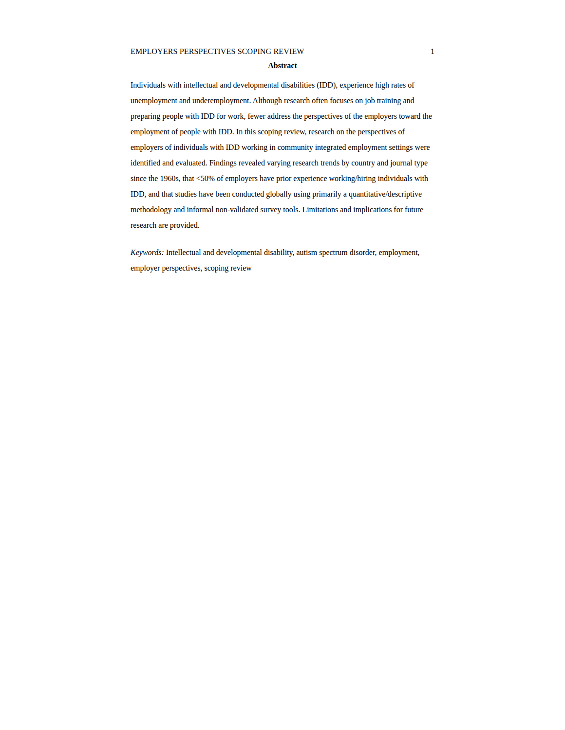Employers Perspectives Scoping Review 1
Abstract
Individuals with intellectual and developmental disabilities (IDD), experience high rates of unemployment and underemployment. Although research often focuses on job training and preparing people with IDD for work, fewer address the perspectives of the employers toward the employment of people with IDD. In this scoping review, research on the perspectives of employers of individuals with IDD working in community integrated employment settings were identified and evaluated. Findings revealed varying research trends by country and journal type since the 1960s, that <50% of employers have prior experience working/hiring individuals with IDD, and that studies have been conducted globally using primarily a quantitative/descriptive methodology and informal non-validated survey tools. Limitations and implications for future research are provided.
Keywords: Intellectual and developmental disability, autism spectrum disorder, employment, employer perspectives, scoping review